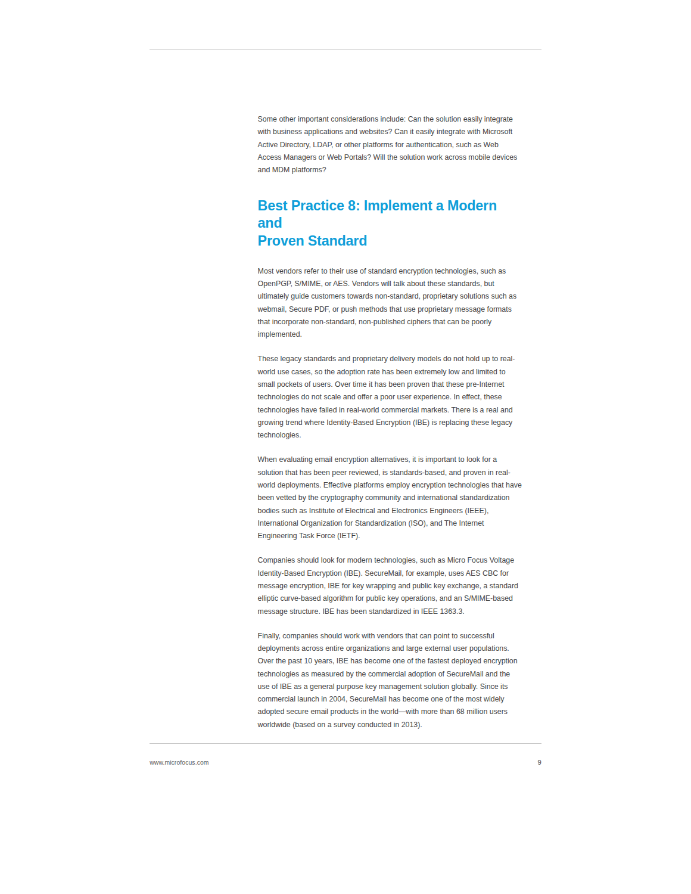Some other important considerations include: Can the solution easily integrate with business applications and websites? Can it easily integrate with Microsoft Active Directory, LDAP, or other platforms for authentication, such as Web Access Managers or Web Portals? Will the solution work across mobile devices and MDM platforms?
Best Practice 8: Implement a Modern and
Proven Standard
Most vendors refer to their use of standard encryption technologies, such as OpenPGP, S/MIME, or AES. Vendors will talk about these standards, but ultimately guide customers towards non-standard, proprietary solutions such as webmail, Secure PDF, or push methods that use proprietary message formats that incorporate non-standard, non-published ciphers that can be poorly implemented.
These legacy standards and proprietary delivery models do not hold up to real-world use cases, so the adoption rate has been extremely low and limited to small pockets of users. Over time it has been proven that these pre-Internet technologies do not scale and offer a poor user experience. In effect, these technologies have failed in real-world commercial markets. There is a real and growing trend where Identity-Based Encryption (IBE) is replacing these legacy technologies.
When evaluating email encryption alternatives, it is important to look for a solution that has been peer reviewed, is standards-based, and proven in real-world deployments. Effective platforms employ encryption technologies that have been vetted by the cryptography community and international standardization bodies such as Institute of Electrical and Electronics Engineers (IEEE), International Organization for Standardization (ISO), and The Internet Engineering Task Force (IETF).
Companies should look for modern technologies, such as Micro Focus Voltage Identity-Based Encryption (IBE). SecureMail, for example, uses AES CBC for message encryption, IBE for key wrapping and public key exchange, a standard elliptic curve-based algorithm for public key operations, and an S/MIME-based message structure. IBE has been standardized in IEEE 1363.3.
Finally, companies should work with vendors that can point to successful deployments across entire organizations and large external user populations. Over the past 10 years, IBE has become one of the fastest deployed encryption technologies as measured by the commercial adoption of SecureMail and the use of IBE as a general purpose key management solution globally. Since its commercial launch in 2004, SecureMail has become one of the most widely adopted secure email products in the world—with more than 68 million users worldwide (based on a survey conducted in 2013).
www.microfocus.com 9